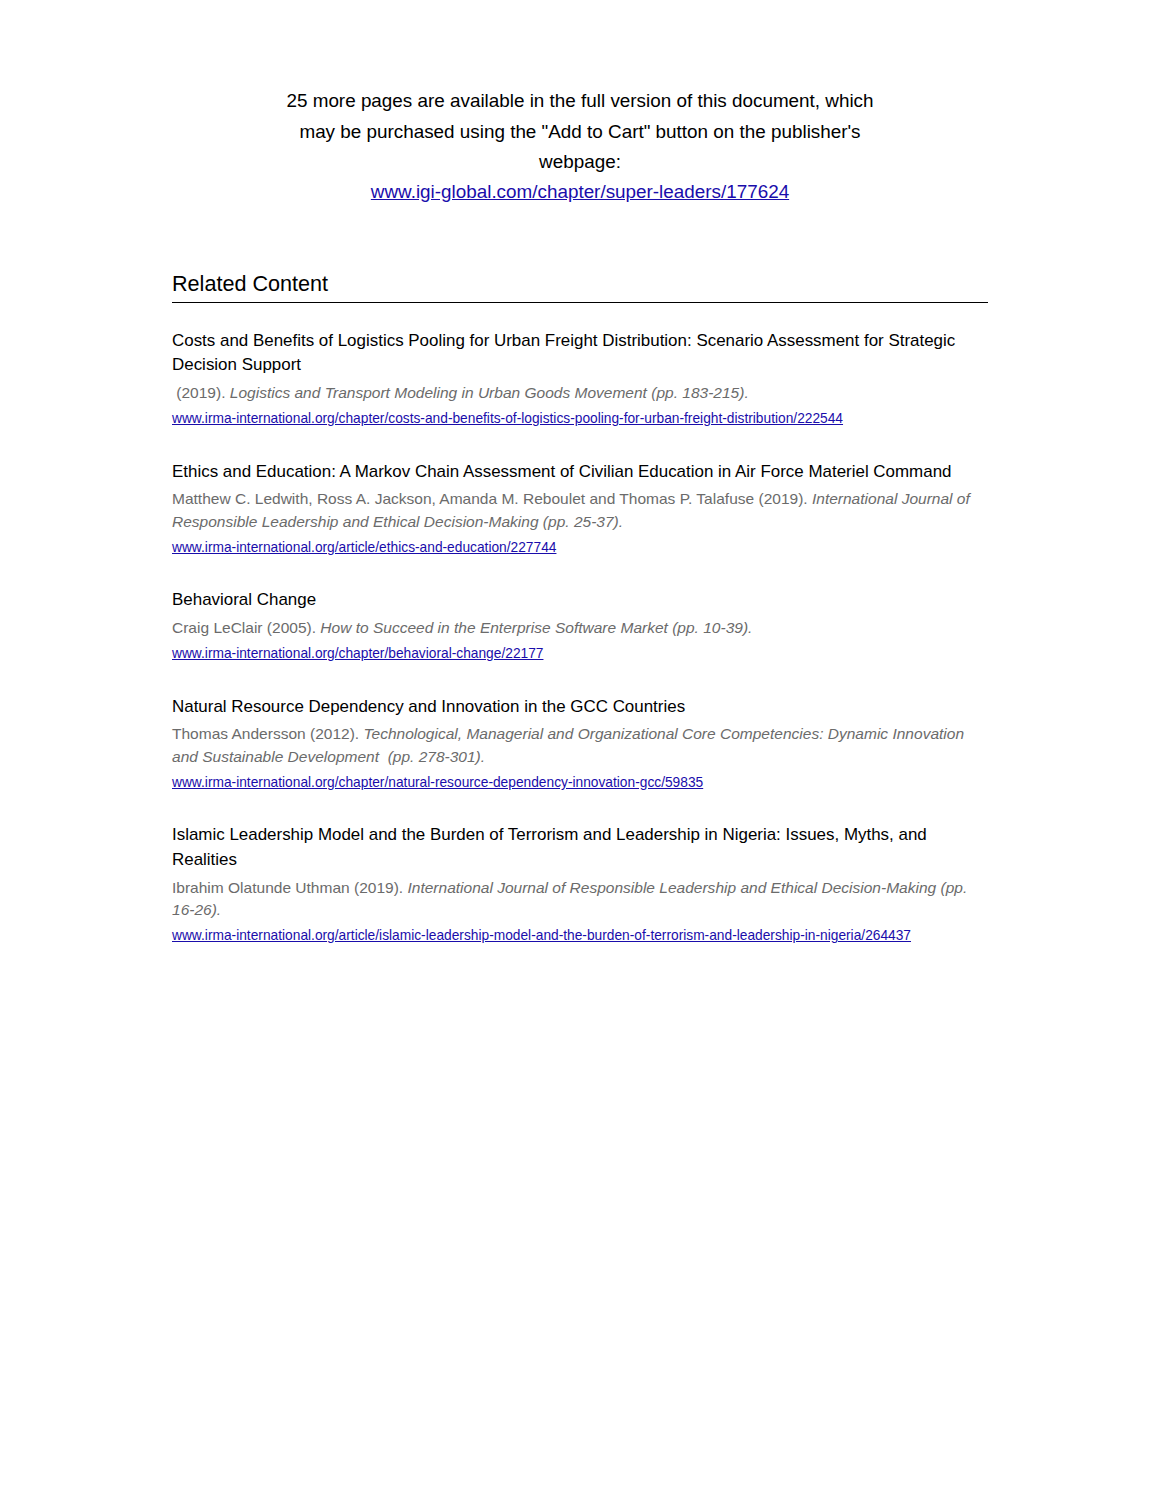25 more pages are available in the full version of this document, which may be purchased using the "Add to Cart" button on the publisher's webpage:
www.igi-global.com/chapter/super-leaders/177624
Related Content
Costs and Benefits of Logistics Pooling for Urban Freight Distribution: Scenario Assessment for Strategic Decision Support
(2019). Logistics and Transport Modeling in Urban Goods Movement (pp. 183-215).
www.irma-international.org/chapter/costs-and-benefits-of-logistics-pooling-for-urban-freight-distribution/222544
Ethics and Education: A Markov Chain Assessment of Civilian Education in Air Force Materiel Command
Matthew C. Ledwith, Ross A. Jackson, Amanda M. Reboulet and Thomas P. Talafuse (2019). International Journal of Responsible Leadership and Ethical Decision-Making (pp. 25-37).
www.irma-international.org/article/ethics-and-education/227744
Behavioral Change
Craig LeClair (2005). How to Succeed in the Enterprise Software Market (pp. 10-39).
www.irma-international.org/chapter/behavioral-change/22177
Natural Resource Dependency and Innovation in the GCC Countries
Thomas Andersson (2012). Technological, Managerial and Organizational Core Competencies: Dynamic Innovation and Sustainable Development (pp. 278-301).
www.irma-international.org/chapter/natural-resource-dependency-innovation-gcc/59835
Islamic Leadership Model and the Burden of Terrorism and Leadership in Nigeria: Issues, Myths, and Realities
Ibrahim Olatunde Uthman (2019). International Journal of Responsible Leadership and Ethical Decision-Making (pp. 16-26).
www.irma-international.org/article/islamic-leadership-model-and-the-burden-of-terrorism-and-leadership-in-nigeria/264437